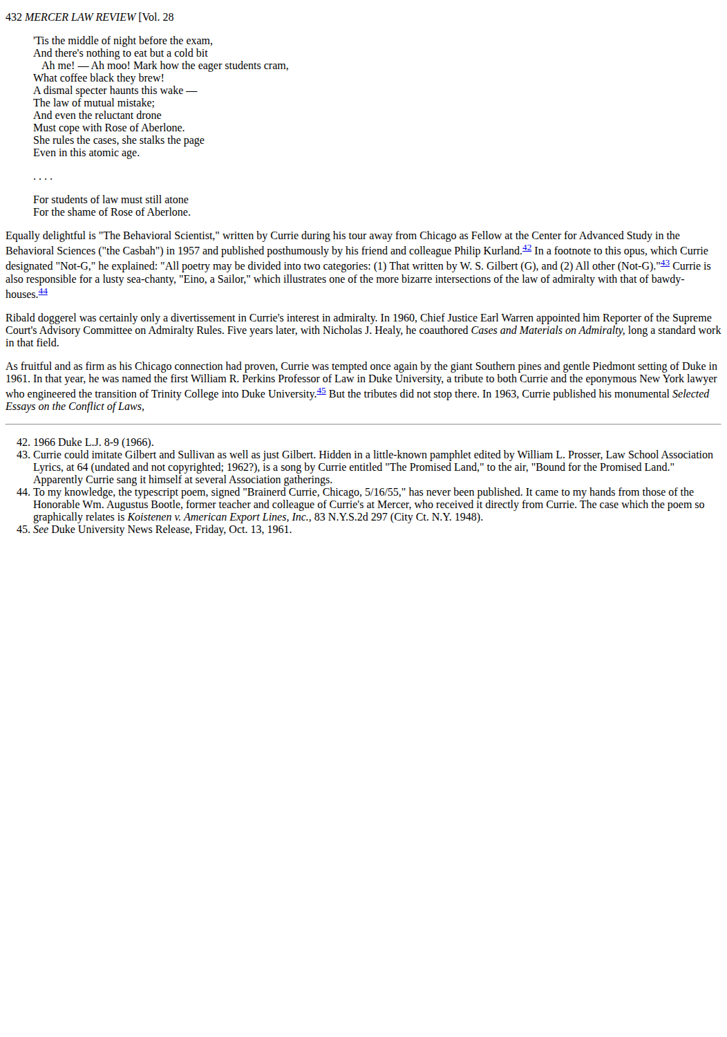432 MERCER LAW REVIEW [Vol. 28
'Tis the middle of night before the exam,
And there's nothing to eat but a cold bit
Ah me! — Ah moo! Mark how the eager students cram,
What coffee black they brew!
A dismal specter haunts this wake —
The law of mutual mistake;
And even the reluctant drone
Must cope with Rose of Aberlone.
She rules the cases, she stalks the page
Even in this atomic age.
. . . .
For students of law must still atone
For the shame of Rose of Aberlone.
Equally delightful is "The Behavioral Scientist," written by Currie during his tour away from Chicago as Fellow at the Center for Advanced Study in the Behavioral Sciences ("the Casbah") in 1957 and published posthumously by his friend and colleague Philip Kurland.42 In a footnote to this opus, which Currie designated "Not-G," he explained: "All poetry may be divided into two categories: (1) That written by W. S. Gilbert (G), and (2) All other (Not-G)."43 Currie is also responsible for a lusty sea-chanty, "Eino, a Sailor," which illustrates one of the more bizarre intersections of the law of admiralty with that of bawdy-houses.44
Ribald doggerel was certainly only a divertissement in Currie's interest in admiralty. In 1960, Chief Justice Earl Warren appointed him Reporter of the Supreme Court's Advisory Committee on Admiralty Rules. Five years later, with Nicholas J. Healy, he coauthored Cases and Materials on Admiralty, long a standard work in that field.
As fruitful and as firm as his Chicago connection had proven, Currie was tempted once again by the giant Southern pines and gentle Piedmont setting of Duke in 1961. In that year, he was named the first William R. Perkins Professor of Law in Duke University, a tribute to both Currie and the eponymous New York lawyer who engineered the transition of Trinity College into Duke University.45 But the tributes did not stop there. In 1963, Currie published his monumental Selected Essays on the Conflict of Laws,
1966 Duke L.J. 8-9 (1966).
Currie could imitate Gilbert and Sullivan as well as just Gilbert. Hidden in a little-known pamphlet edited by William L. Prosser, Law School Association Lyrics, at 64 (undated and not copyrighted; 1962?), is a song by Currie entitled "The Promised Land," to the air, "Bound for the Promised Land." Apparently Currie sang it himself at several Association gatherings.
To my knowledge, the typescript poem, signed "Brainerd Currie, Chicago, 5/16/55," has never been published. It came to my hands from those of the Honorable Wm. Augustus Bootle, former teacher and colleague of Currie's at Mercer, who received it directly from Currie. The case which the poem so graphically relates is Koistenen v. American Export Lines, Inc., 83 N.Y.S.2d 297 (City Ct. N.Y. 1948).
See Duke University News Release, Friday, Oct. 13, 1961.